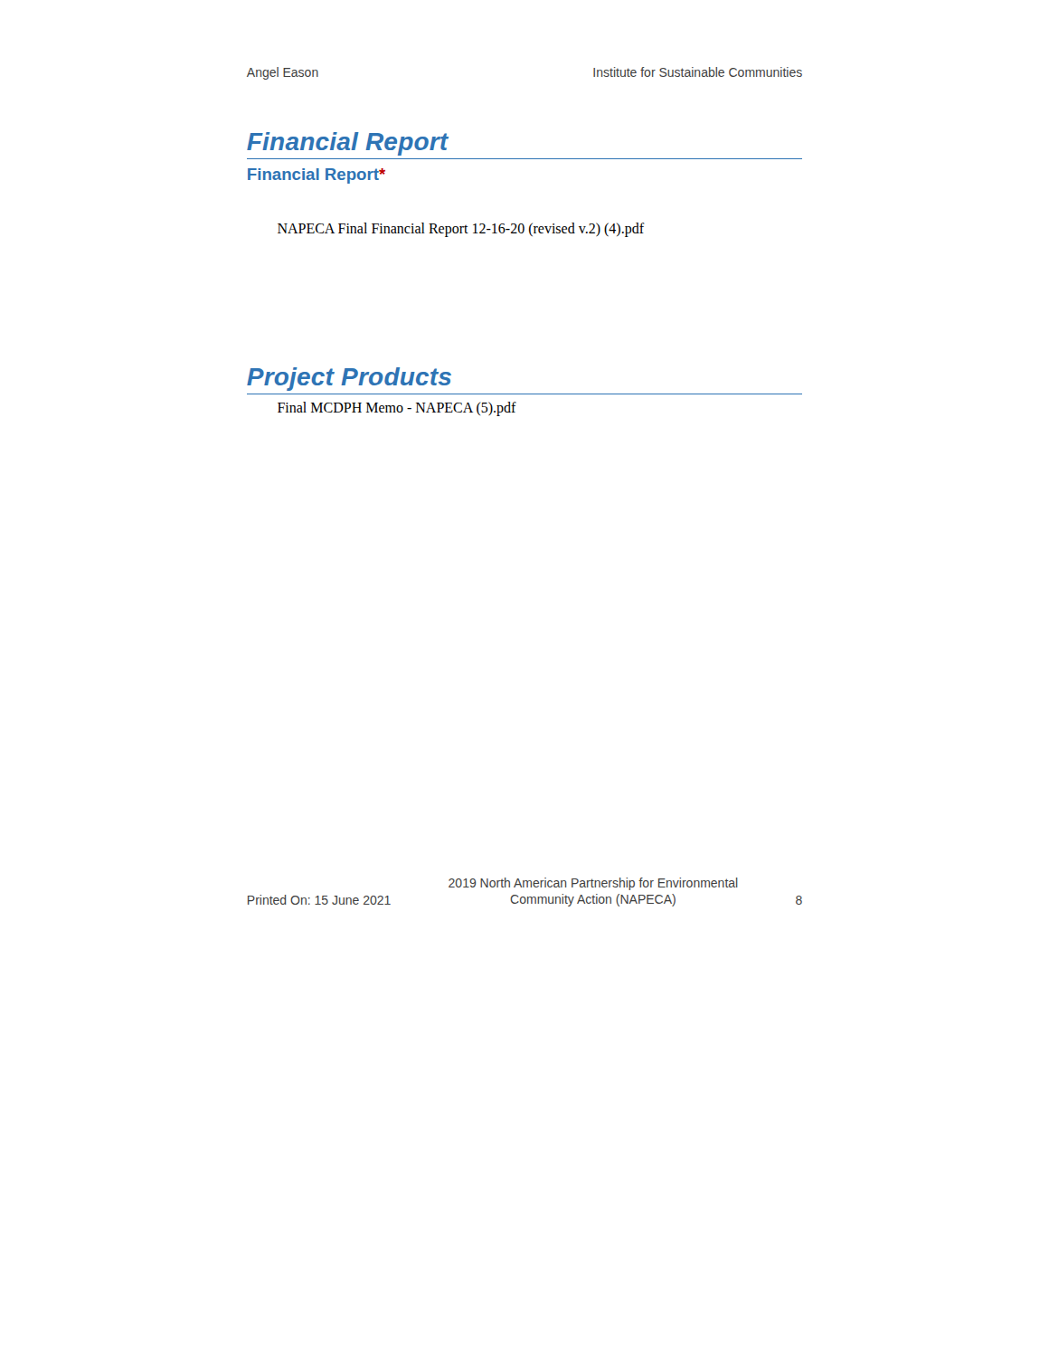Angel Eason
Institute for Sustainable Communities
Financial Report
Financial Report*
NAPECA Final Financial Report 12-16-20 (revised v.2) (4).pdf
Project Products
Final MCDPH Memo - NAPECA (5).pdf
Printed On: 15 June 2021
2019 North American Partnership for Environmental
Community Action (NAPECA)
8